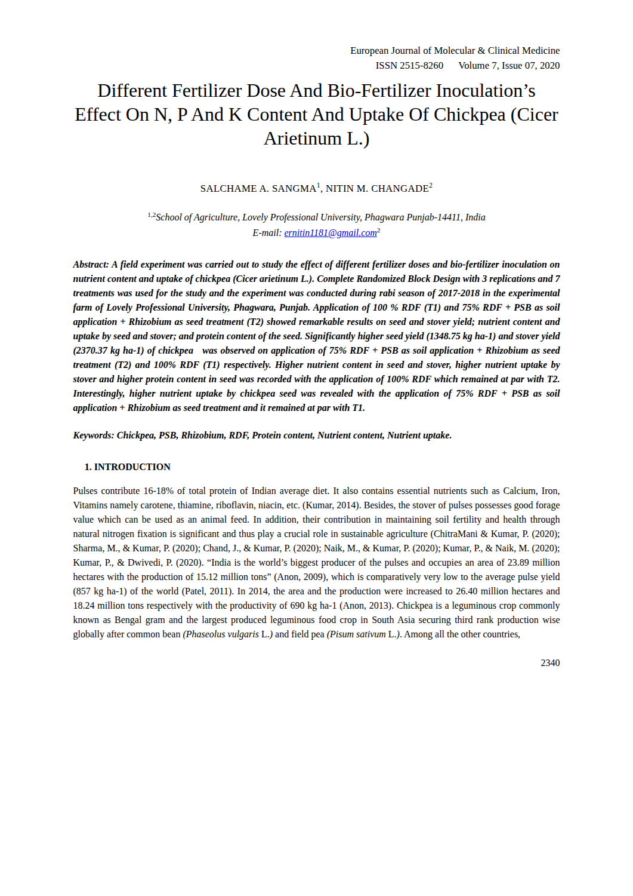European Journal of Molecular & Clinical Medicine
ISSN 2515-8260 Volume 7, Issue 07, 2020
Different Fertilizer Dose And Bio-Fertilizer Inoculation’s Effect On N, P And K Content And Uptake Of Chickpea (Cicer Arietinum L.)
SALCHAME A. SANGMA1, NITIN M. CHANGADE2
1,2School of Agriculture, Lovely Professional University, Phagwara Punjab-14411, India
E-mail: ernitin1181@gmail.com2
Abstract: A field experiment was carried out to study the effect of different fertilizer doses and bio-fertilizer inoculation on nutrient content and uptake of chickpea (Cicer arietinum L.). Complete Randomized Block Design with 3 replications and 7 treatments was used for the study and the experiment was conducted during rabi season of 2017-2018 in the experimental farm of Lovely Professional University, Phagwara, Punjab. Application of 100 % RDF (T1) and 75% RDF + PSB as soil application + Rhizobium as seed treatment (T2) showed remarkable results on seed and stover yield; nutrient content and uptake by seed and stover; and protein content of the seed. Significantly higher seed yield (1348.75 kg ha-1) and stover yield (2370.37 kg ha-1) of chickpea was observed on application of 75% RDF + PSB as soil application + Rhizobium as seed treatment (T2) and 100% RDF (T1) respectively. Higher nutrient content in seed and stover, higher nutrient uptake by stover and higher protein content in seed was recorded with the application of 100% RDF which remained at par with T2. Interestingly, higher nutrient uptake by chickpea seed was revealed with the application of 75% RDF + PSB as soil application + Rhizobium as seed treatment and it remained at par with T1.
Keywords: Chickpea, PSB, Rhizobium, RDF, Protein content, Nutrient content, Nutrient uptake.
INTRODUCTION
Pulses contribute 16-18% of total protein of Indian average diet. It also contains essential nutrients such as Calcium, Iron, Vitamins namely carotene, thiamine, riboflavin, niacin, etc. (Kumar, 2014). Besides, the stover of pulses possesses good forage value which can be used as an animal feed. In addition, their contribution in maintaining soil fertility and health through natural nitrogen fixation is significant and thus play a crucial role in sustainable agriculture (ChitraMani & Kumar, P. (2020); Sharma, M., & Kumar, P. (2020); Chand, J., & Kumar, P. (2020); Naik, M., & Kumar, P. (2020); Kumar, P., & Naik, M. (2020); Kumar, P., & Dwivedi, P. (2020). “India is the world’s biggest producer of the pulses and occupies an area of 23.89 million hectares with the production of 15.12 million tons” (Anon, 2009), which is comparatively very low to the average pulse yield (857 kg ha-1) of the world (Patel, 2011). In 2014, the area and the production were increased to 26.40 million hectares and 18.24 million tons respectively with the productivity of 690 kg ha-1 (Anon, 2013). Chickpea is a leguminous crop commonly known as Bengal gram and the largest produced leguminous food crop in South Asia securing third rank production wise globally after common bean (Phaseolus vulgaris L.) and field pea (Pisum sativum L.). Among all the other countries,
2340